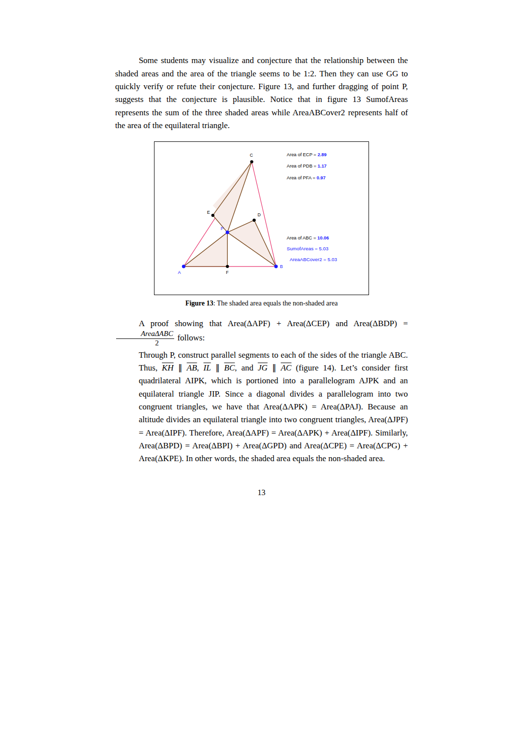Some students may visualize and conjecture that the relationship between the shaded areas and the area of the triangle seems to be 1:2. Then they can use GG to quickly verify or refute their conjecture. Figure 13, and further dragging of point P, suggests that the conjecture is plausible. Notice that in figure 13 SumofAreas represents the sum of the three shaded areas while AreaABCover2 represents half of the area of the equilateral triangle.
C E D P F A B Area of ECP = 2.89 Area of PDB = 1.17 Area of PFA = 0.97 Area of ABC = 10.06 SumofAreas = 5.03 AreaABCover2 = 5.03
Figure 13: The shaded area equals the non-shaded area
A proof showing that Area(ΔAPF) + Area(ΔCEP) and Area(ΔBDP) = AreaΔABC 2 follows:
Through P, construct parallel segments to each of the sides of the triangle ABC. Thus, KH ∥ AB, IL ∥ BC, and JG ∥ AC (figure 14). Let’s consider first quadrilateral AIPK, which is portioned into a parallelogram AJPK and an equilateral triangle JIP. Since a diagonal divides a parallelogram into two congruent triangles, we have that Area(ΔAPK) = Area(ΔPAJ). Because an altitude divides an equilateral triangle into two congruent triangles, Area(ΔJPF) = Area(ΔIPF). Therefore, Area(ΔAPF) = Area(ΔAPK) + Area(ΔIPF). Similarly, Area(ΔBPD) = Area(ΔBPI) + Area(ΔGPD) and Area(ΔCPE) = Area(ΔCPG) + Area(ΔKPE). In other words, the shaded area equals the non-shaded area.
13